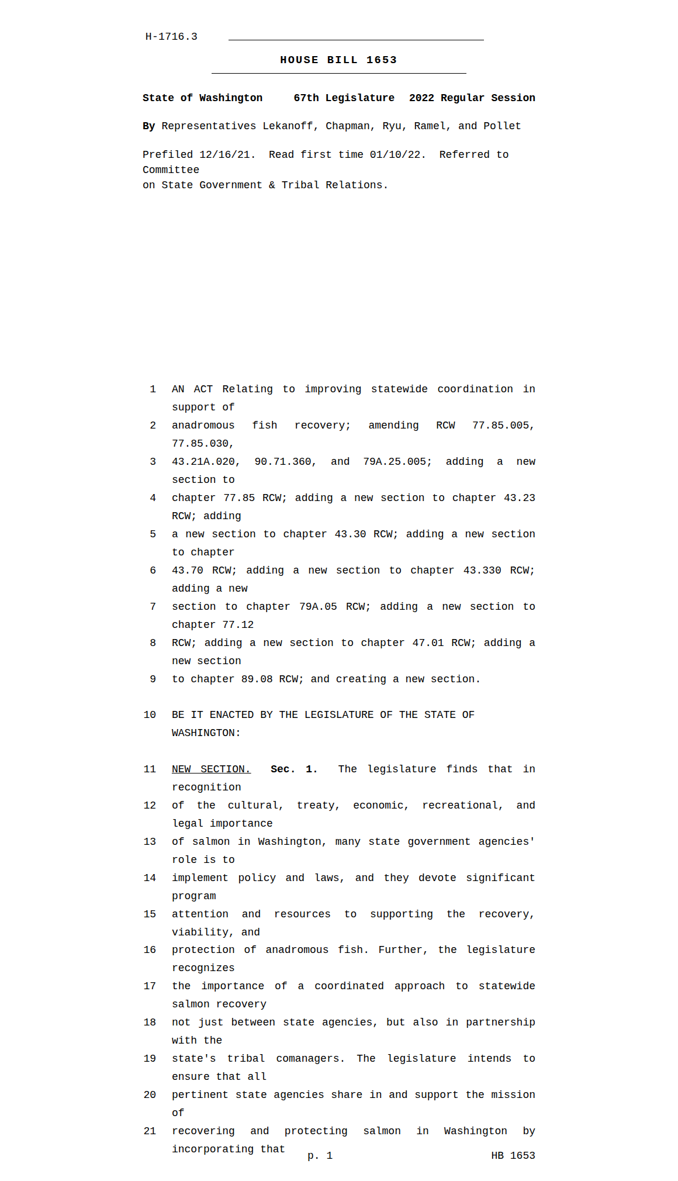H-1716.3
HOUSE BILL 1653
State of Washington 67th Legislature 2022 Regular Session
By Representatives Lekanoff, Chapman, Ryu, Ramel, and Pollet
Prefiled 12/16/21. Read first time 01/10/22. Referred to Committee
on State Government & Tribal Relations.
1
AN ACT Relating to improving statewide coordination in support of
2
anadromous fish recovery; amending RCW 77.85.005, 77.85.030,
3
43.21A.020, 90.71.360, and 79A.25.005; adding a new section to
4
chapter 77.85 RCW; adding a new section to chapter 43.23 RCW; adding
5
a new section to chapter 43.30 RCW; adding a new section to chapter
6
43.70 RCW; adding a new section to chapter 43.330 RCW; adding a new
7
section to chapter 79A.05 RCW; adding a new section to chapter 77.12
8
RCW; adding a new section to chapter 47.01 RCW; adding a new section
9
to chapter 89.08 RCW; and creating a new section.
10
BE IT ENACTED BY THE LEGISLATURE OF THE STATE OF WASHINGTON:
11
NEW SECTION. Sec. 1. The legislature finds that in recognition
12
of the cultural, treaty, economic, recreational, and legal importance
13
of salmon in Washington, many state government agencies' role is to
14
implement policy and laws, and they devote significant program
15
attention and resources to supporting the recovery, viability, and
16
protection of anadromous fish. Further, the legislature recognizes
17
the importance of a coordinated approach to statewide salmon recovery
18
not just between state agencies, but also in partnership with the
19
state's tribal comanagers. The legislature intends to ensure that all
20
pertinent state agencies share in and support the mission of
21
recovering and protecting salmon in Washington by incorporating that
p. 1 HB 1653